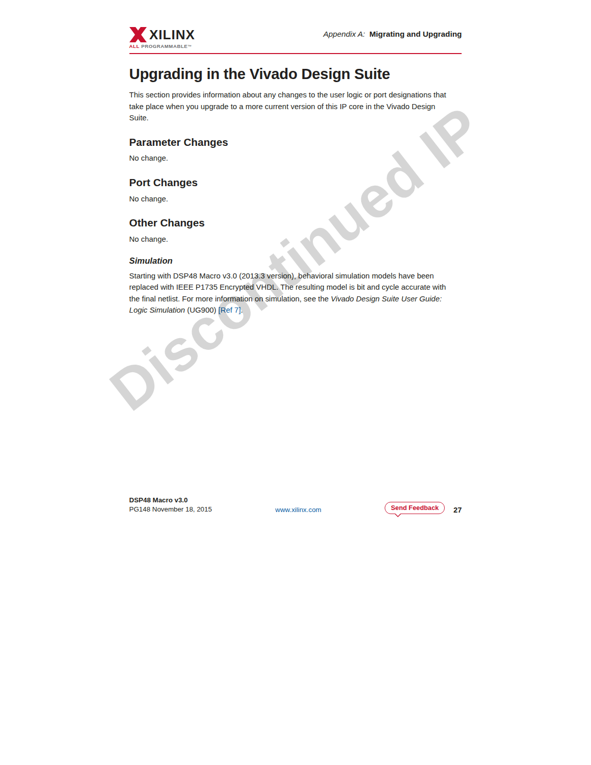XILINX
ALL PROGRAMMABLE™
Appendix A: Migrating and Upgrading
Upgrading in the Vivado Design Suite
This section provides information about any changes to the user logic or port designations that take place when you upgrade to a more current version of this IP core in the Vivado Design Suite.
Parameter Changes
No change.
Port Changes
No change.
Other Changes
No change.
Simulation
Starting with DSP48 Macro v3.0 (2013.3 version), behavioral simulation models have been replaced with IEEE P1735 Encrypted VHDL. The resulting model is bit and cycle accurate with the final netlist. For more information on simulation, see the Vivado Design Suite User Guide: Logic Simulation (UG900) [Ref 7].
Discontinued IP
DSP48 Macro v3.0
PG148 November 18, 2015
www.xilinx.com
Send Feedback 27